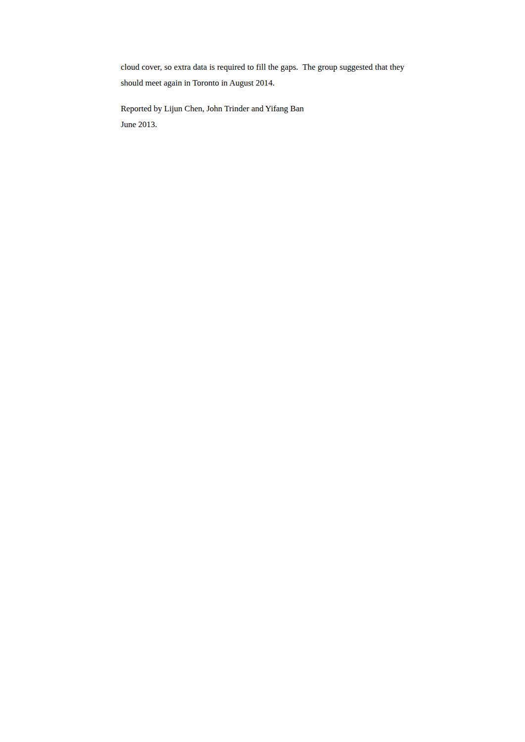cloud cover, so extra data is required to fill the gaps. The group suggested that they should meet again in Toronto in August 2014.
Reported by Lijun Chen, John Trinder and Yifang Ban
June 2013.